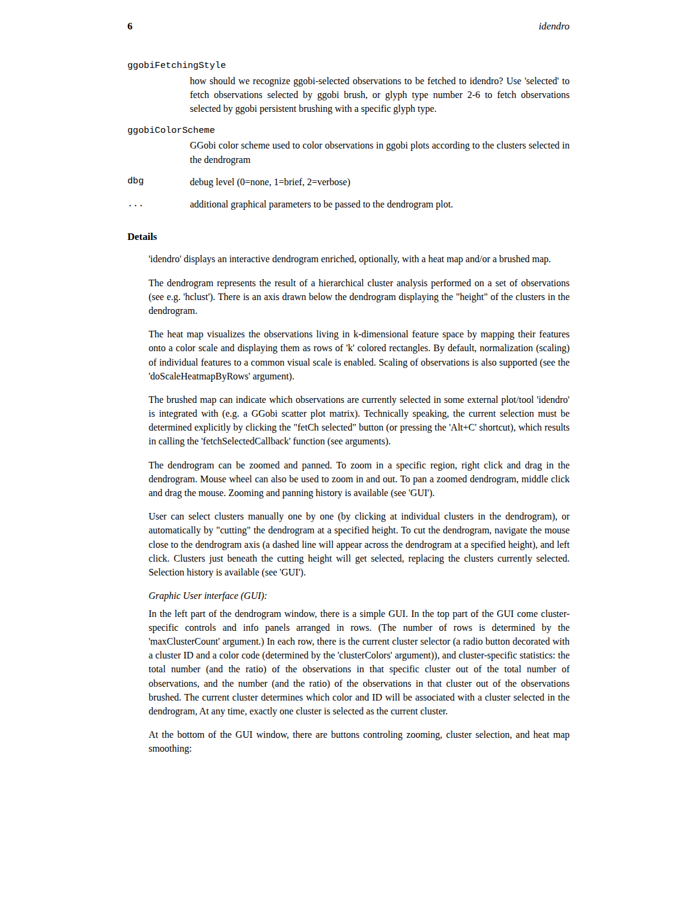6 idendro
ggobiFetchingStyle
how should we recognize ggobi-selected observations to be fetched to idendro? Use 'selected' to fetch observations selected by ggobi brush, or glyph type number 2-6 to fetch observations selected by ggobi persistent brushing with a specific glyph type.
ggobiColorScheme
GGobi color scheme used to color observations in ggobi plots according to the clusters selected in the dendrogram
dbg
debug level (0=none, 1=brief, 2=verbose)
...
additional graphical parameters to be passed to the dendrogram plot.
Details
'idendro' displays an interactive dendrogram enriched, optionally, with a heat map and/or a brushed map.
The dendrogram represents the result of a hierarchical cluster analysis performed on a set of observations (see e.g. 'hclust'). There is an axis drawn below the dendrogram displaying the "height" of the clusters in the dendrogram.
The heat map visualizes the observations living in k-dimensional feature space by mapping their features onto a color scale and displaying them as rows of 'k' colored rectangles. By default, normalization (scaling) of individual features to a common visual scale is enabled. Scaling of observations is also supported (see the 'doScaleHeatmapByRows' argument).
The brushed map can indicate which observations are currently selected in some external plot/tool 'idendro' is integrated with (e.g. a GGobi scatter plot matrix). Technically speaking, the current selection must be determined explicitly by clicking the "fetCh selected" button (or pressing the 'Alt+C' shortcut), which results in calling the 'fetchSelectedCallback' function (see arguments).
The dendrogram can be zoomed and panned. To zoom in a specific region, right click and drag in the dendrogram. Mouse wheel can also be used to zoom in and out. To pan a zoomed dendrogram, middle click and drag the mouse. Zooming and panning history is available (see 'GUI').
User can select clusters manually one by one (by clicking at individual clusters in the dendrogram), or automatically by "cutting" the dendrogram at a specified height. To cut the dendrogram, navigate the mouse close to the dendrogram axis (a dashed line will appear across the dendrogram at a specified height), and left click. Clusters just beneath the cutting height will get selected, replacing the clusters currently selected. Selection history is available (see 'GUI').
Graphic User interface (GUI):
In the left part of the dendrogram window, there is a simple GUI. In the top part of the GUI come cluster-specific controls and info panels arranged in rows. (The number of rows is determined by the 'maxClusterCount' argument.) In each row, there is the current cluster selector (a radio button decorated with a cluster ID and a color code (determined by the 'clusterColors' argument)), and cluster-specific statistics: the total number (and the ratio) of the observations in that specific cluster out of the total number of observations, and the number (and the ratio) of the observations in that cluster out of the observations brushed. The current cluster determines which color and ID will be associated with a cluster selected in the dendrogram, At any time, exactly one cluster is selected as the current cluster.
At the bottom of the GUI window, there are buttons controling zooming, cluster selection, and heat map smoothing: